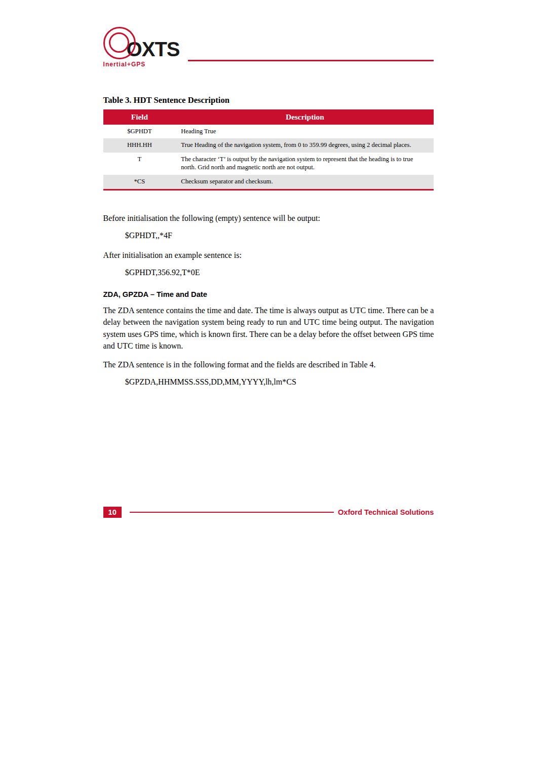OXTS
Inertial+GPS
Table 3. HDT Sentence Description
| Field | Description |
| --- | --- |
| $GPHDT | Heading True |
| HHH.HH | True Heading of the navigation system, from 0 to 359.99 degrees, using 2 decimal places. |
| T | The character ‘T’ is output by the navigation system to represent that the heading is to true north. Grid north and magnetic north are not output. |
| *CS | Checksum separator and checksum. |
Before initialisation the following (empty) sentence will be output:
$GPHDT,,*4F
After initialisation an example sentence is:
$GPHDT,356.92,T*0E
ZDA, GPZDA – Time and Date
The ZDA sentence contains the time and date. The time is always output as UTC time. There can be a delay between the navigation system being ready to run and UTC time being output. The navigation system uses GPS time, which is known first. There can be a delay before the offset between GPS time and UTC time is known.
The ZDA sentence is in the following format and the fields are described in Table 4.
$GPZDA,HHMMSS.SSS,DD,MM,YYYY,lh,lm*CS
10 Oxford Technical Solutions